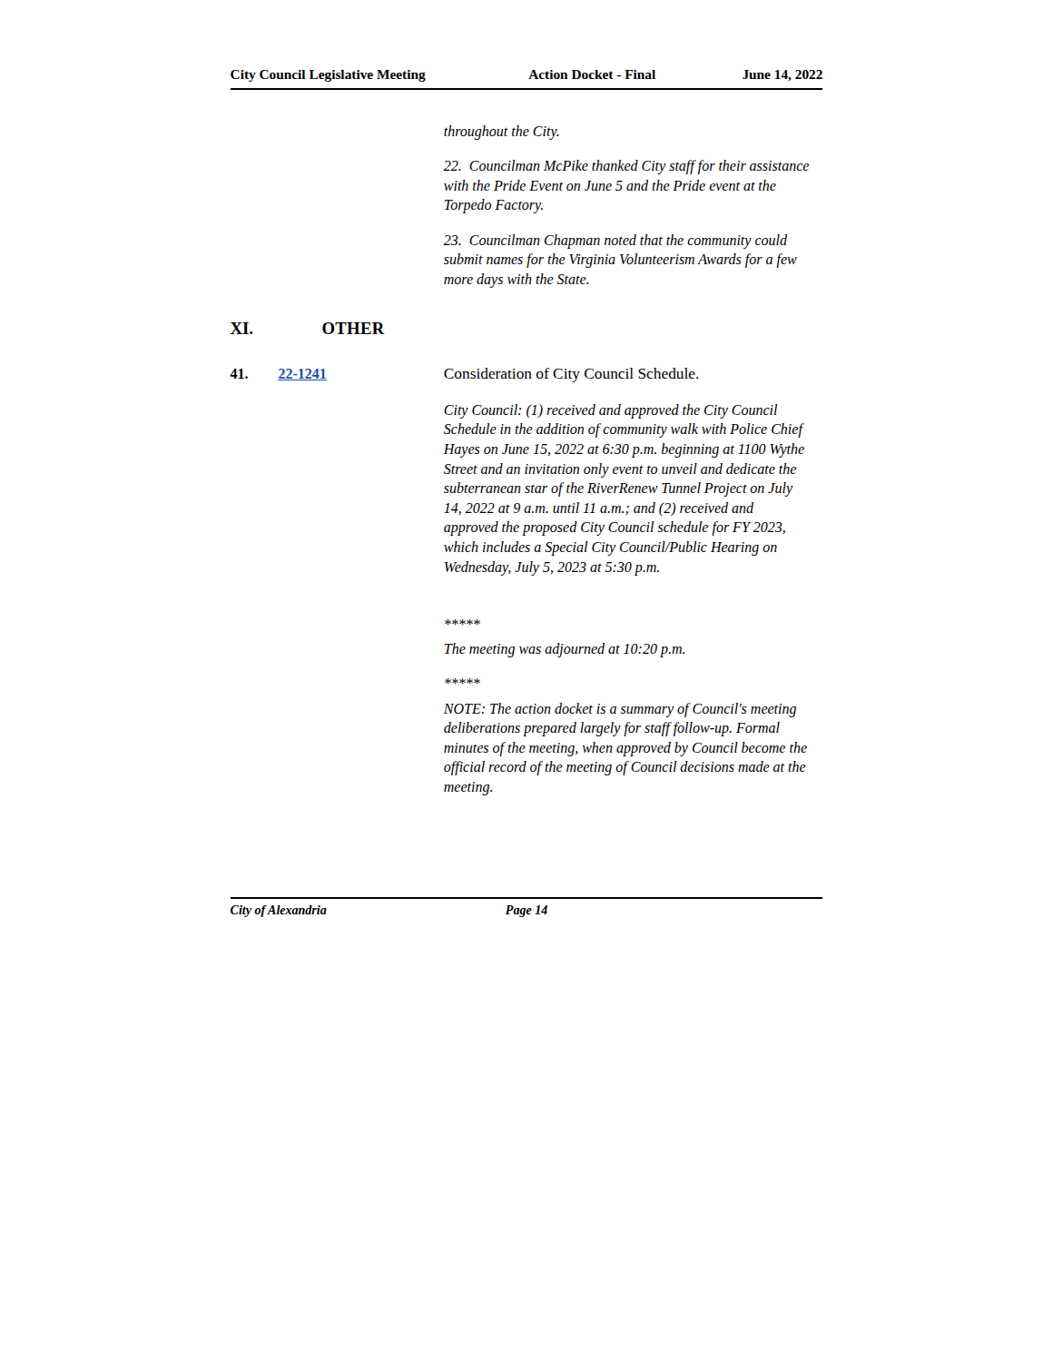City Council Legislative Meeting
Action Docket - Final
June 14, 2022
throughout the City.
22. Councilman McPike thanked City staff for their assistance with the Pride Event on June 5 and the Pride event at the Torpedo Factory.
23. Councilman Chapman noted that the community could submit names for the Virginia Volunteerism Awards for a few more days with the State.
XI.
OTHER
41.
22-1241
Consideration of City Council Schedule.
City Council: (1) received and approved the City Council Schedule in the addition of community walk with Police Chief Hayes on June 15, 2022 at 6:30 p.m. beginning at 1100 Wythe Street and an invitation only event to unveil and dedicate the subterranean star of the RiverRenew Tunnel Project on July 14, 2022 at 9 a.m. until 11 a.m.; and (2) received and approved the proposed City Council schedule for FY 2023, which includes a Special City Council/Public Hearing on Wednesday, July 5, 2023 at 5:30 p.m.
*****
The meeting was adjourned at 10:20 p.m.
*****
NOTE: The action docket is a summary of Council's meeting deliberations prepared largely for staff follow-up. Formal minutes of the meeting, when approved by Council become the official record of the meeting of Council decisions made at the meeting.
City of Alexandria
Page 14